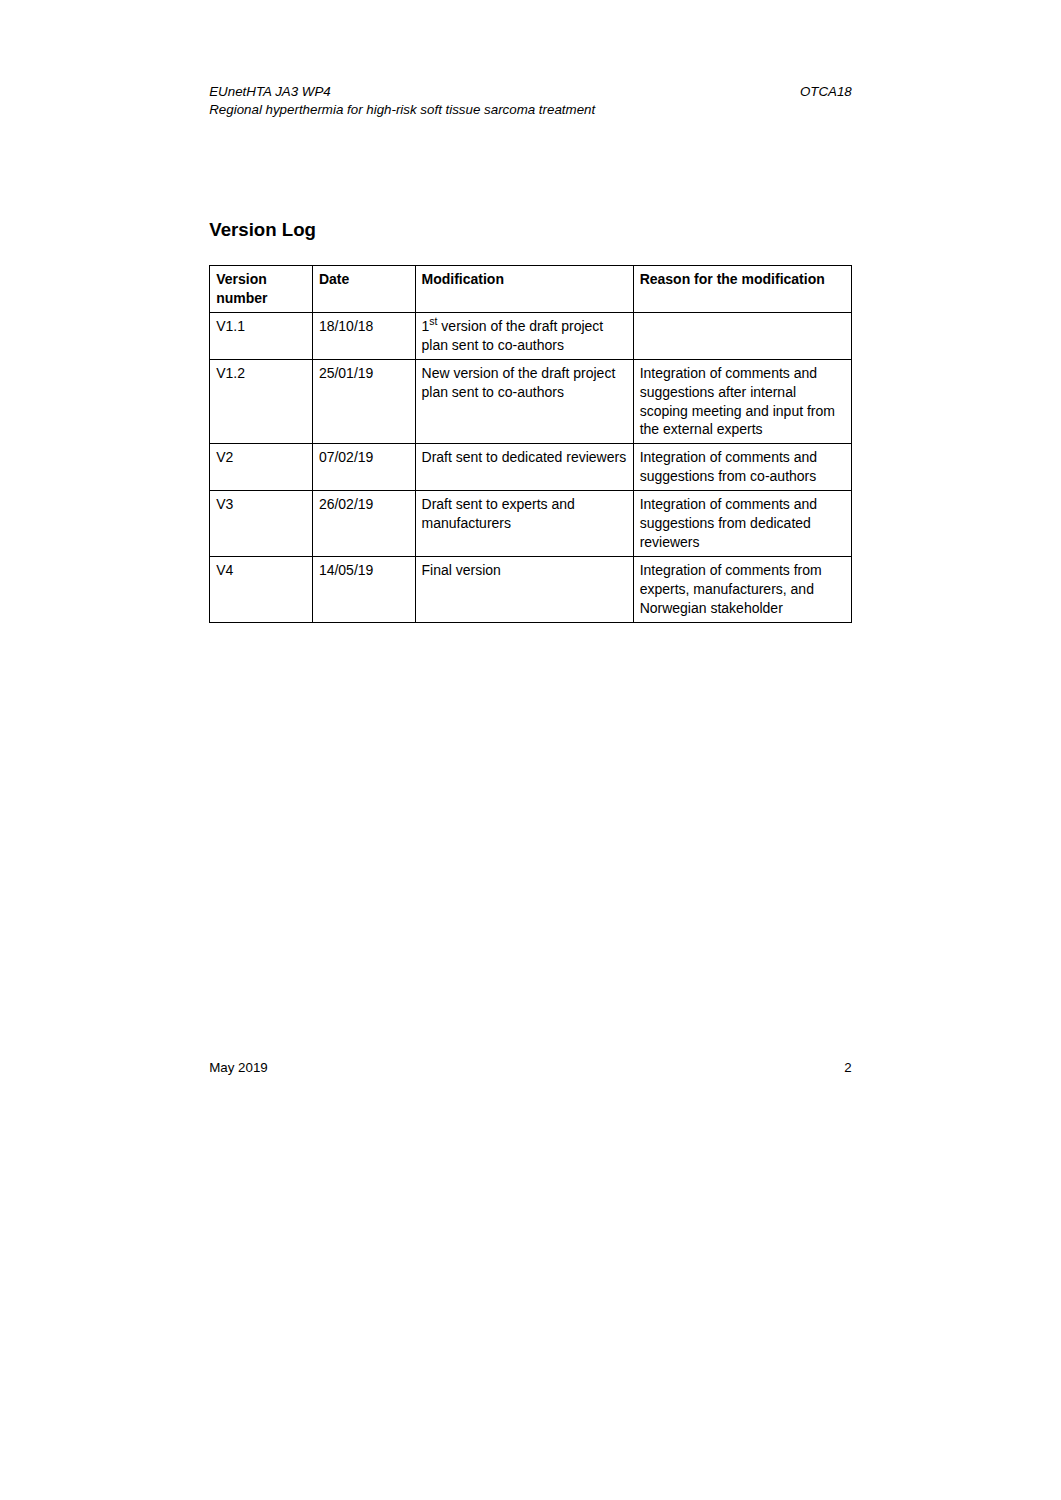EUnetHTA JA3 WP4
OTCA18
Regional hyperthermia for high-risk soft tissue sarcoma treatment
Version Log
| Version number | Date | Modification | Reason for the modification |
| --- | --- | --- | --- |
| V1.1 | 18/10/18 | 1 st version of the draft project plan sent to co-authors | |
| V1.2 | 25/01/19 | New version of the draft project plan sent to co-authors | Integration of comments and suggestions after internal scoping meeting and input from the external experts |
| V2 | 07/02/19 | Draft sent to dedicated reviewers | Integration of comments and suggestions from co-authors |
| V3 | 26/02/19 | Draft sent to experts and manufacturers | Integration of comments and suggestions from dedicated reviewers |
| V4 | 14/05/19 | Final version | Integration of comments from experts, manufacturers, and Norwegian stakeholder |
May 2019
2